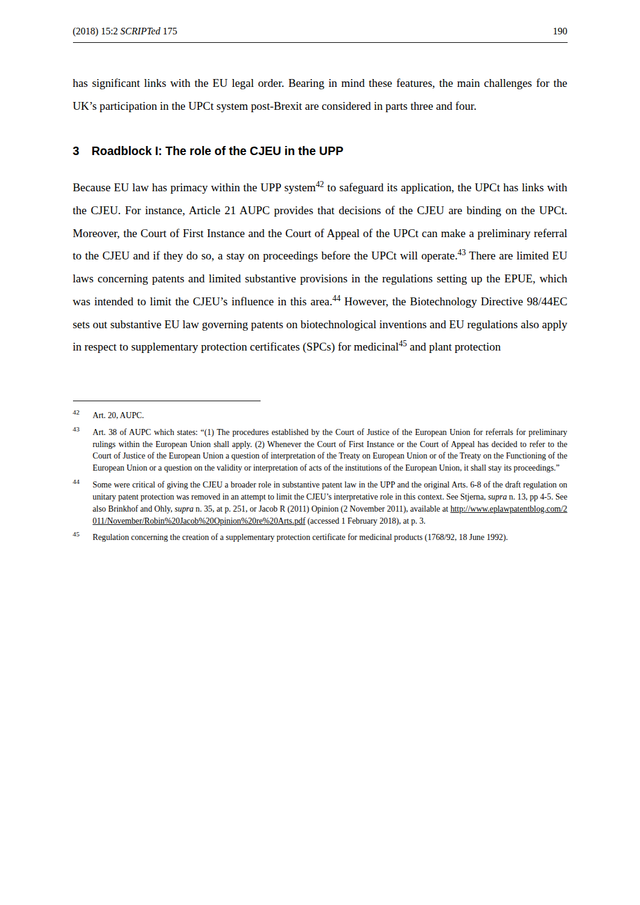(2018) 15:2 SCRIPTed 175 190
has significant links with the EU legal order. Bearing in mind these features, the main challenges for the UK’s participation in the UPCt system post-Brexit are considered in parts three and four.
3 Roadblock I: The role of the CJEU in the UPP
Because EU law has primacy within the UPP system42 to safeguard its application, the UPCt has links with the CJEU. For instance, Article 21 AUPC provides that decisions of the CJEU are binding on the UPCt. Moreover, the Court of First Instance and the Court of Appeal of the UPCt can make a preliminary referral to the CJEU and if they do so, a stay on proceedings before the UPCt will operate.43 There are limited EU laws concerning patents and limited substantive provisions in the regulations setting up the EPUE, which was intended to limit the CJEU’s influence in this area.44 However, the Biotechnology Directive 98/44EC sets out substantive EU law governing patents on biotechnological inventions and EU regulations also apply in respect to supplementary protection certificates (SPCs) for medicinal45 and plant protection
Art. 20, AUPC.
Art. 38 of AUPC which states: “(1) The procedures established by the Court of Justice of the European Union for referrals for preliminary rulings within the European Union shall apply. (2) Whenever the Court of First Instance or the Court of Appeal has decided to refer to the Court of Justice of the European Union a question of interpretation of the Treaty on European Union or of the Treaty on the Functioning of the European Union or a question on the validity or interpretation of acts of the institutions of the European Union, it shall stay its proceedings.”
Some were critical of giving the CJEU a broader role in substantive patent law in the UPP and the original Arts. 6-8 of the draft regulation on unitary patent protection was removed in an attempt to limit the CJEU’s interpretative role in this context. See Stjerna, supra n. 13, pp 4-5. See also Brinkhof and Ohly, supra n. 35, at p. 251, or Jacob R (2011) Opinion (2 November 2011), available at http://www.eplawpatentblog.com/2011/November/Robin%20Jacob%20Opinion%20re%20Arts.pdf (accessed 1 February 2018), at p. 3.
Regulation concerning the creation of a supplementary protection certificate for medicinal products (1768/92, 18 June 1992).